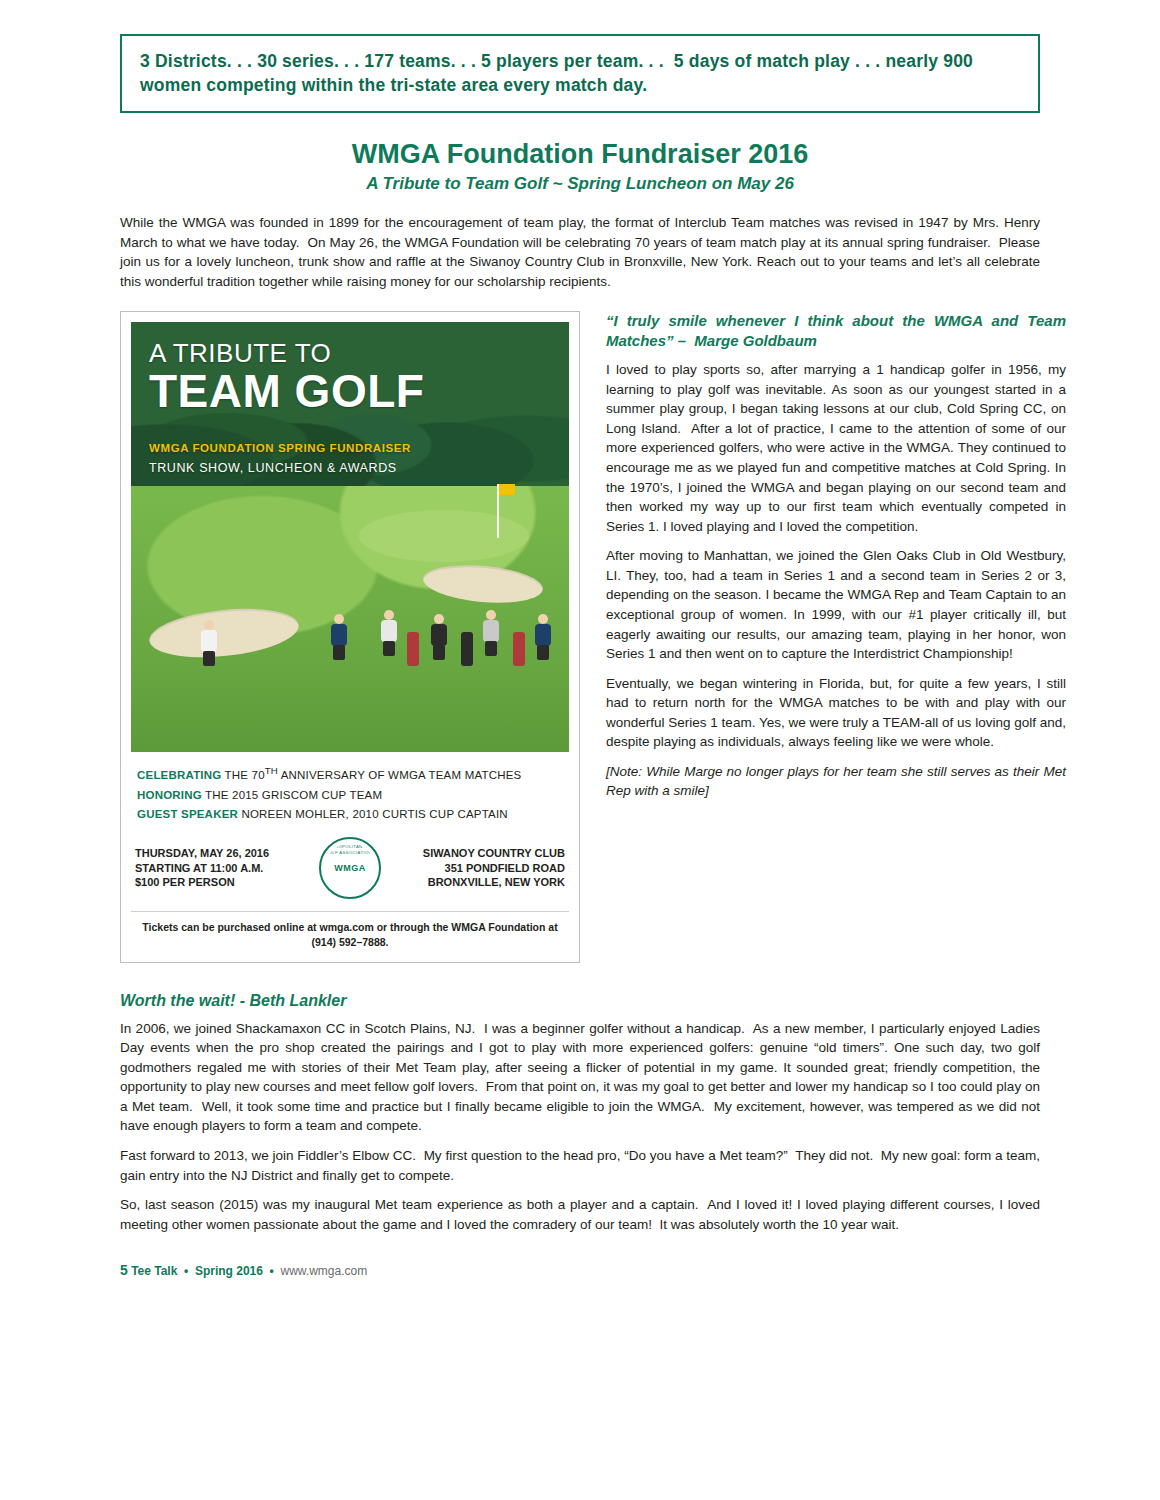3 Districts. . . 30 series. . . 177 teams. . . 5 players per team. . . 5 days of match play . . . nearly 900 women competing within the tri-state area every match day.
WMGA Foundation Fundraiser 2016
A Tribute to Team Golf ~ Spring Luncheon on May 26
While the WMGA was founded in 1899 for the encouragement of team play, the format of Interclub Team matches was revised in 1947 by Mrs. Henry March to what we have today. On May 26, the WMGA Foundation will be celebrating 70 years of team match play at its annual spring fundraiser. Please join us for a lovely luncheon, trunk show and raffle at the Siwanoy Country Club in Bronxville, New York. Reach out to your teams and let’s all celebrate this wonderful tradition together while raising money for our scholarship recipients.
A TRIBUTE TO
TEAM GOLF
WMGA FOUNDATION SPRING FUNDRAISER
TRUNK SHOW, LUNCHEON & AWARDS
CELEBRATING THE 70TH ANNIVERSARY OF WMGA TEAM MATCHES
HONORING THE 2015 GRISCOM CUP TEAM
GUEST SPEAKER NOREEN MOHLER, 2010 CURTIS CUP CAPTAIN
THURSDAY, MAY 26, 2016
STARTING AT 11:00 A.M.
$100 PER PERSON
WMGA
SIWANOY COUNTRY CLUB
351 PONDFIELD ROAD
BRONXVILLE, NEW YORK
Tickets can be purchased online at wmga.com or through the WMGA Foundation at (914) 592–7888.
“I truly smile whenever I think about the WMGA and Team Matches” – Marge Goldbaum
I loved to play sports so, after marrying a 1 handicap golfer in 1956, my learning to play golf was inevitable. As soon as our youngest started in a summer play group, I began taking lessons at our club, Cold Spring CC, on Long Island. After a lot of practice, I came to the attention of some of our more experienced golfers, who were active in the WMGA. They continued to encourage me as we played fun and competitive matches at Cold Spring. In the 1970’s, I joined the WMGA and began playing on our second team and then worked my way up to our first team which eventually competed in Series 1. I loved playing and I loved the competition.
After moving to Manhattan, we joined the Glen Oaks Club in Old Westbury, LI. They, too, had a team in Series 1 and a second team in Series 2 or 3, depending on the season. I became the WMGA Rep and Team Captain to an exceptional group of women. In 1999, with our #1 player critically ill, but eagerly awaiting our results, our amazing team, playing in her honor, won Series 1 and then went on to capture the Interdistrict Championship!
Eventually, we began wintering in Florida, but, for quite a few years, I still had to return north for the WMGA matches to be with and play with our wonderful Series 1 team. Yes, we were truly a TEAM-all of us loving golf and, despite playing as individuals, always feeling like we were whole.
[Note: While Marge no longer plays for her team she still serves as their Met Rep with a smile]
Worth the wait! - Beth Lankler
In 2006, we joined Shackamaxon CC in Scotch Plains, NJ. I was a beginner golfer without a handicap. As a new member, I particularly enjoyed Ladies Day events when the pro shop created the pairings and I got to play with more experienced golfers: genuine “old timers”. One such day, two golf godmothers regaled me with stories of their Met Team play, after seeing a flicker of potential in my game. It sounded great; friendly competition, the opportunity to play new courses and meet fellow golf lovers. From that point on, it was my goal to get better and lower my handicap so I too could play on a Met team. Well, it took some time and practice but I finally became eligible to join the WMGA. My excitement, however, was tempered as we did not have enough players to form a team and compete.
Fast forward to 2013, we join Fiddler’s Elbow CC. My first question to the head pro, “Do you have a Met team?” They did not. My new goal: form a team, gain entry into the NJ District and finally get to compete.
So, last season (2015) was my inaugural Met team experience as both a player and a captain. And I loved it! I loved playing different courses, I loved meeting other women passionate about the game and I loved the comradery of our team! It was absolutely worth the 10 year wait.
5 Tee Talk • Spring 2016 • www.wmga.com